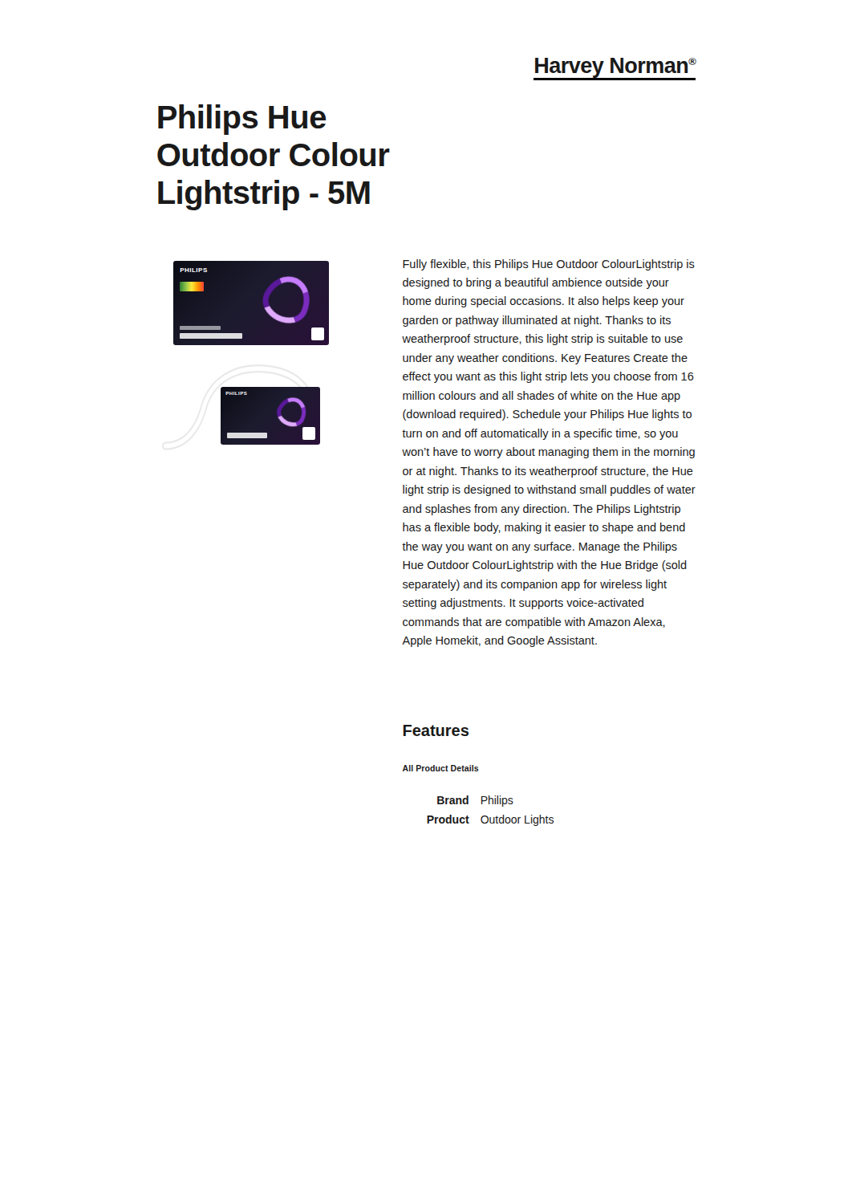Harvey Norman®
Philips Hue Outdoor Colour Lightstrip - 5M
PHILIPS
PHILIPS
Fully flexible, this Philips Hue Outdoor ColourLightstrip is designed to bring a beautiful ambience outside your home during special occasions. It also helps keep your garden or pathway illuminated at night. Thanks to its weatherproof structure, this light strip is suitable to use under any weather conditions. Key Features Create the effect you want as this light strip lets you choose from 16 million colours and all shades of white on the Hue app (download required). Schedule your Philips Hue lights to turn on and off automatically in a specific time, so you won’t have to worry about managing them in the morning or at night. Thanks to its weatherproof structure, the Hue light strip is designed to withstand small puddles of water and splashes from any direction. The Philips Lightstrip has a flexible body, making it easier to shape and bend the way you want on any surface. Manage the Philips Hue Outdoor ColourLightstrip with the Hue Bridge (sold separately) and its companion app for wireless light setting adjustments. It supports voice-activated commands that are compatible with Amazon Alexa, Apple Homekit, and Google Assistant.
Features
All Product Details
| Brand | Philips |
| Product | Outdoor Lights |